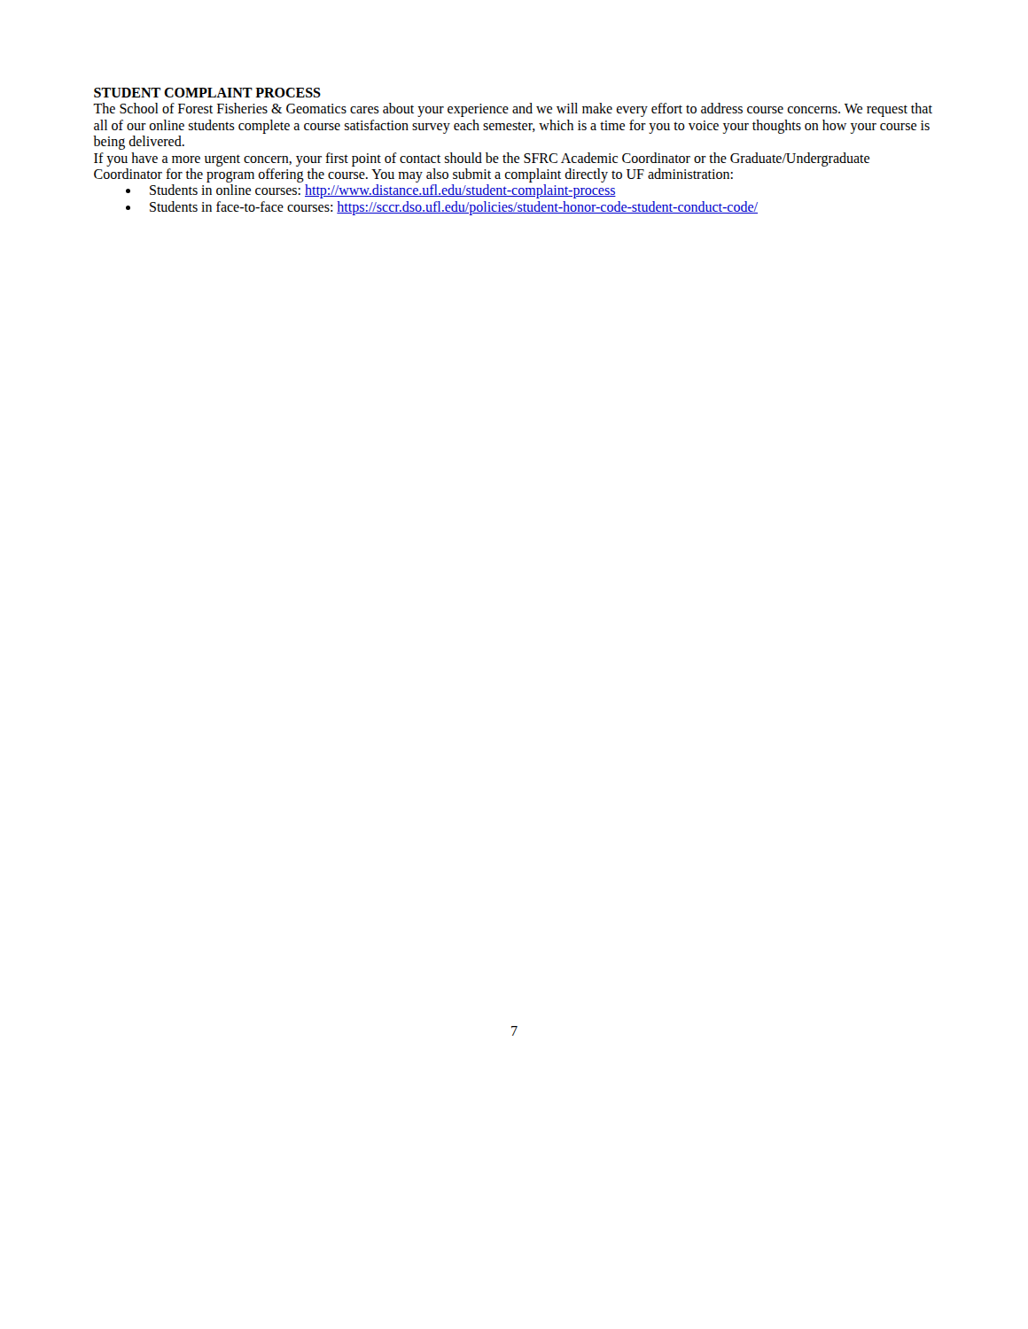Student Complaint Process
The School of Forest Fisheries & Geomatics cares about your experience and we will make every effort to address course concerns. We request that all of our online students complete a course satisfaction survey each semester, which is a time for you to voice your thoughts on how your course is being delivered.
If you have a more urgent concern, your first point of contact should be the SFRC Academic Coordinator or the Graduate/Undergraduate Coordinator for the program offering the course. You may also submit a complaint directly to UF administration:
Students in online courses: http://www.distance.ufl.edu/student-complaint-process
Students in face-to-face courses: https://sccr.dso.ufl.edu/policies/student-honor-code-student-conduct-code/
7